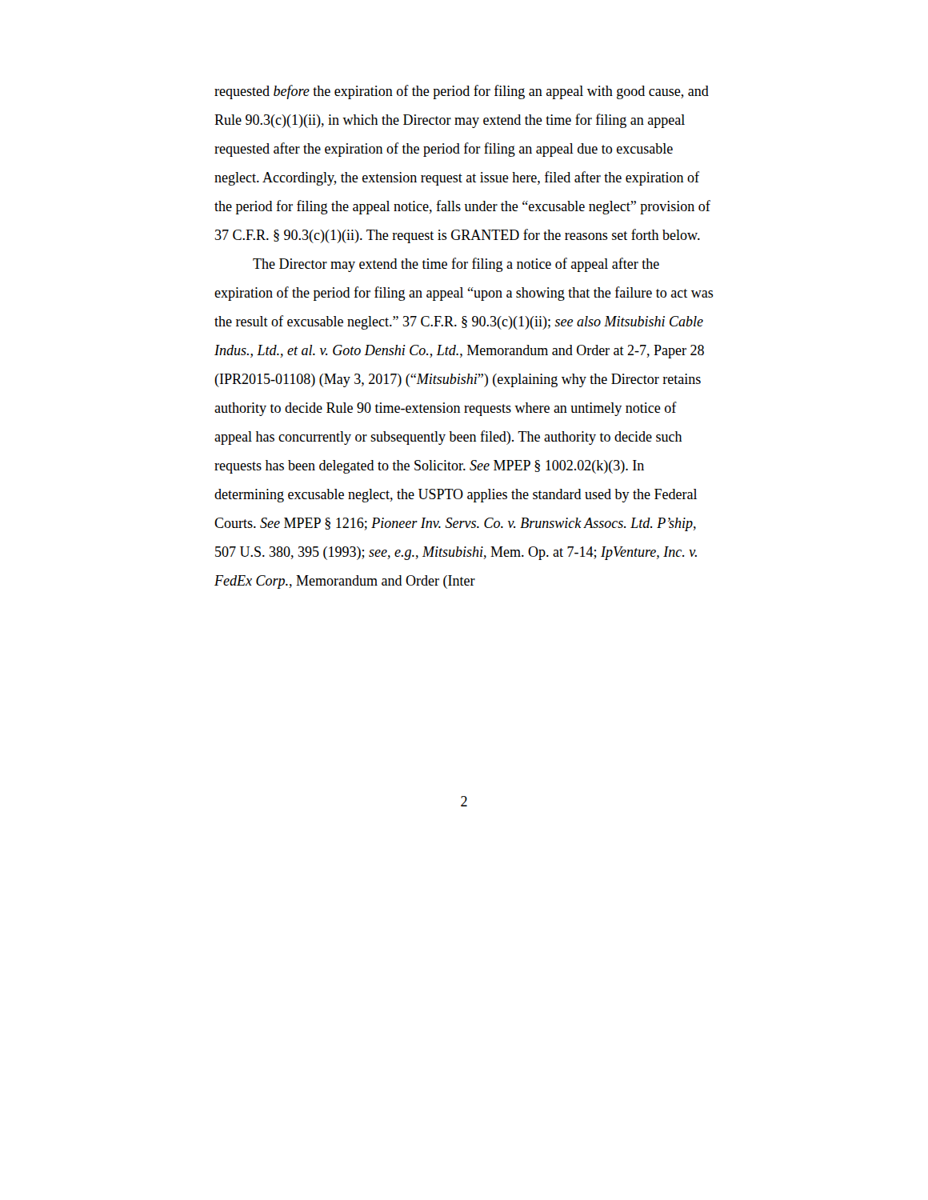requested before the expiration of the period for filing an appeal with good cause, and Rule 90.3(c)(1)(ii), in which the Director may extend the time for filing an appeal requested after the expiration of the period for filing an appeal due to excusable neglect. Accordingly, the extension request at issue here, filed after the expiration of the period for filing the appeal notice, falls under the “excusable neglect” provision of 37 C.F.R. § 90.3(c)(1)(ii). The request is GRANTED for the reasons set forth below.
The Director may extend the time for filing a notice of appeal after the expiration of the period for filing an appeal “upon a showing that the failure to act was the result of excusable neglect.” 37 C.F.R. § 90.3(c)(1)(ii); see also Mitsubishi Cable Indus., Ltd., et al. v. Goto Denshi Co., Ltd., Memorandum and Order at 2-7, Paper 28 (IPR2015-01108) (May 3, 2017) (“Mitsubishi”) (explaining why the Director retains authority to decide Rule 90 time-extension requests where an untimely notice of appeal has concurrently or subsequently been filed). The authority to decide such requests has been delegated to the Solicitor. See MPEP § 1002.02(k)(3). In determining excusable neglect, the USPTO applies the standard used by the Federal Courts. See MPEP § 1216; Pioneer Inv. Servs. Co. v. Brunswick Assocs. Ltd. P’ship, 507 U.S. 380, 395 (1993); see, e.g., Mitsubishi, Mem. Op. at 7-14; IpVenture, Inc. v. FedEx Corp., Memorandum and Order (Inter
2